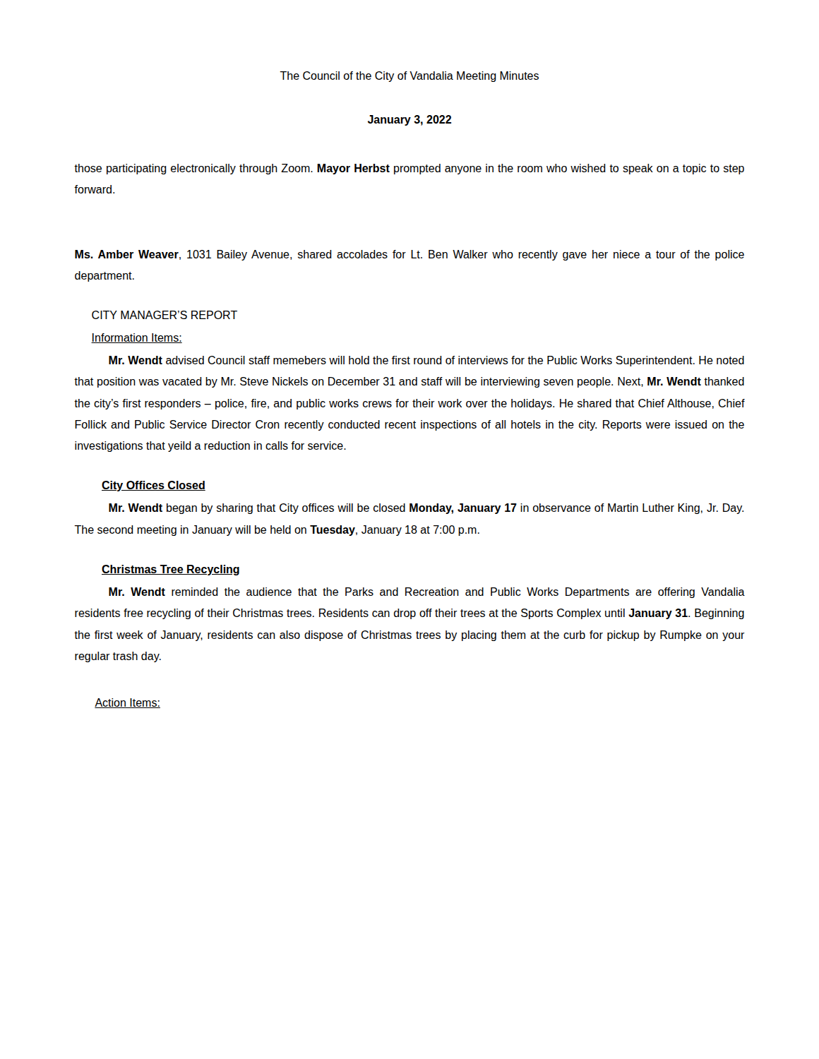The Council of the City of Vandalia Meeting Minutes
January 3, 2022
those participating electronically through Zoom. Mayor Herbst prompted anyone in the room who wished to speak on a topic to step forward.
Ms. Amber Weaver, 1031 Bailey Avenue, shared accolades for Lt. Ben Walker who recently gave her niece a tour of the police department.
CITY MANAGER’S REPORT
Information Items:
Mr. Wendt advised Council staff memebers will hold the first round of interviews for the Public Works Superintendent. He noted that position was vacated by Mr. Steve Nickels on December 31 and staff will be interviewing seven people. Next, Mr. Wendt thanked the city’s first responders – police, fire, and public works crews for their work over the holidays. He shared that Chief Althouse, Chief Follick and Public Service Director Cron recently conducted recent inspections of all hotels in the city. Reports were issued on the investigations that yeild a reduction in calls for service.
City Offices Closed
Mr. Wendt began by sharing that City offices will be closed Monday, January 17 in observance of Martin Luther King, Jr. Day. The second meeting in January will be held on Tuesday, January 18 at 7:00 p.m.
Christmas Tree Recycling
Mr. Wendt reminded the audience that the Parks and Recreation and Public Works Departments are offering Vandalia residents free recycling of their Christmas trees. Residents can drop off their trees at the Sports Complex until January 31. Beginning the first week of January, residents can also dispose of Christmas trees by placing them at the curb for pickup by Rumpke on your regular trash day.
Action Items: